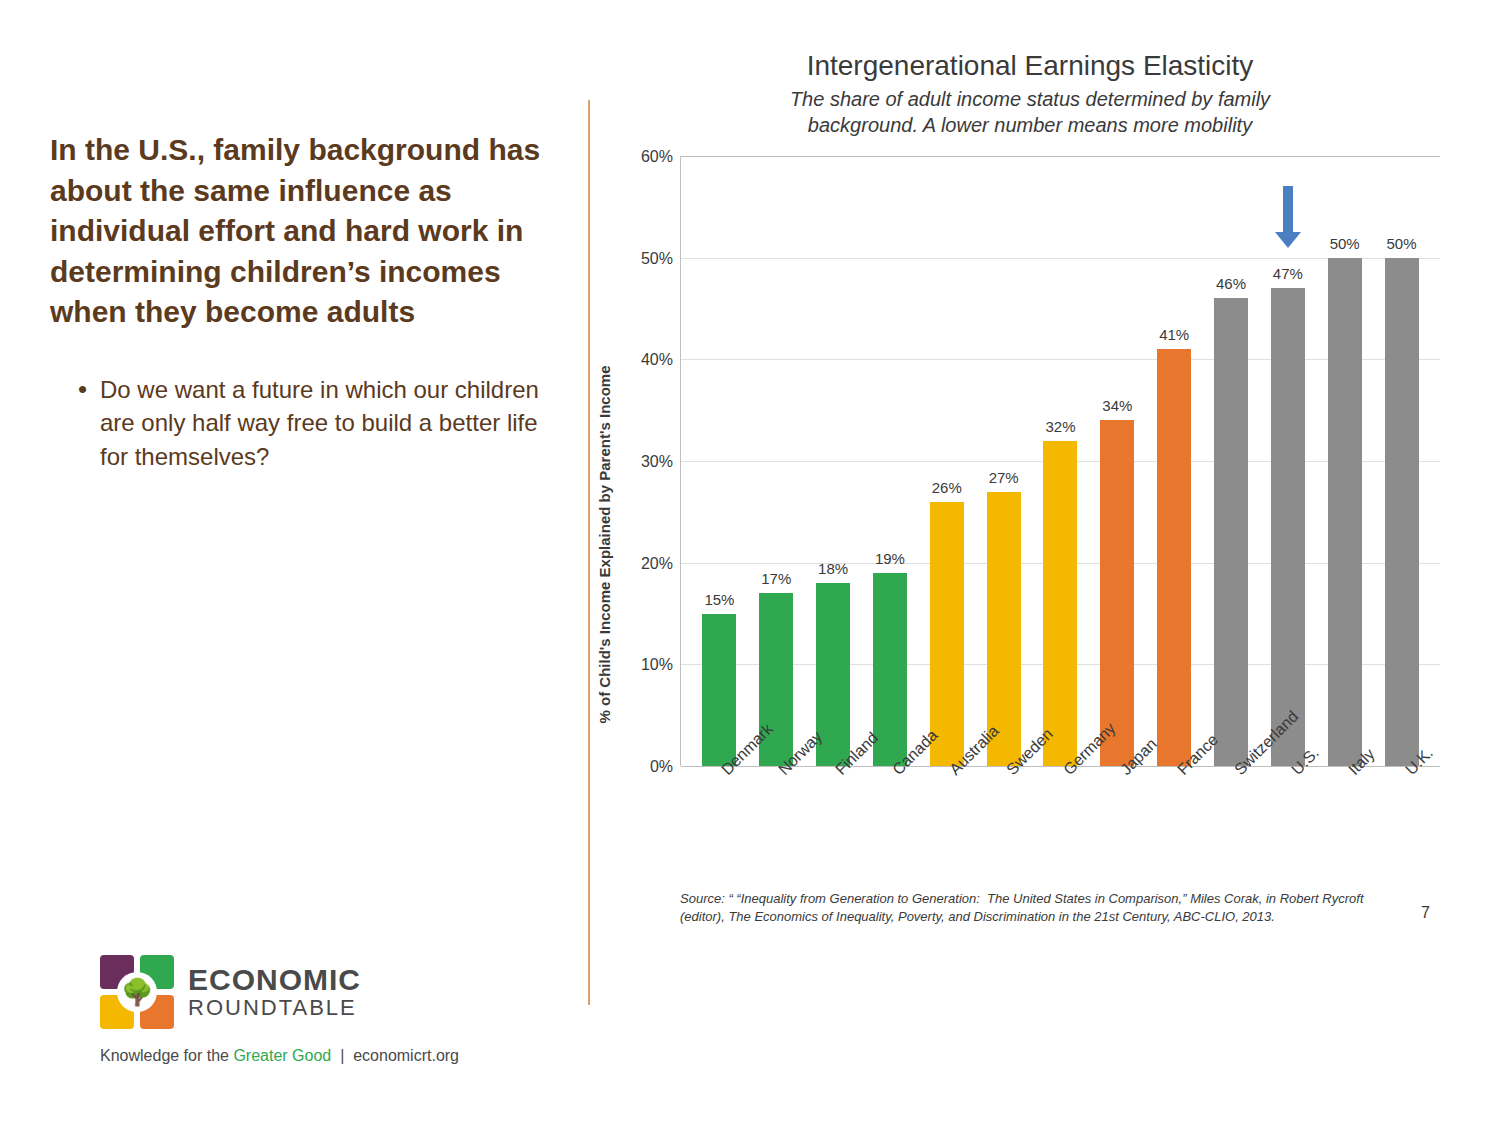In the U.S., family background has about the same influence as individual effort and hard work in determining children’s incomes when they become adults
Do we want a future in which our children are only half way free to build a better life for themselves?
🌳
ECONOMIC
ROUNDTABLE
Knowledge for the Greater Good | economicrt.org
Intergenerational Earnings Elasticity
The share of adult income status determined by family
background. A lower number means more mobility
% of Child's Income Explained by Parent's Income
60%
50%
40%
30%
20%
10%
0%
15%
17%
18%
19%
26%
27%
32%
34%
41%
46%
47%
50%
50%
Denmark
Norway
Finland
Canada
Australia
Sweden
Germany
Japan
France
Switzerland
U.S.
Italy
U.K.
Source: “ “Inequality from Generation to Generation: The United States in Comparison,” Miles Corak, in Robert Rycroft (editor), The Economics of Inequality, Poverty, and Discrimination in the 21st Century, ABC-CLIO, 2013.
7